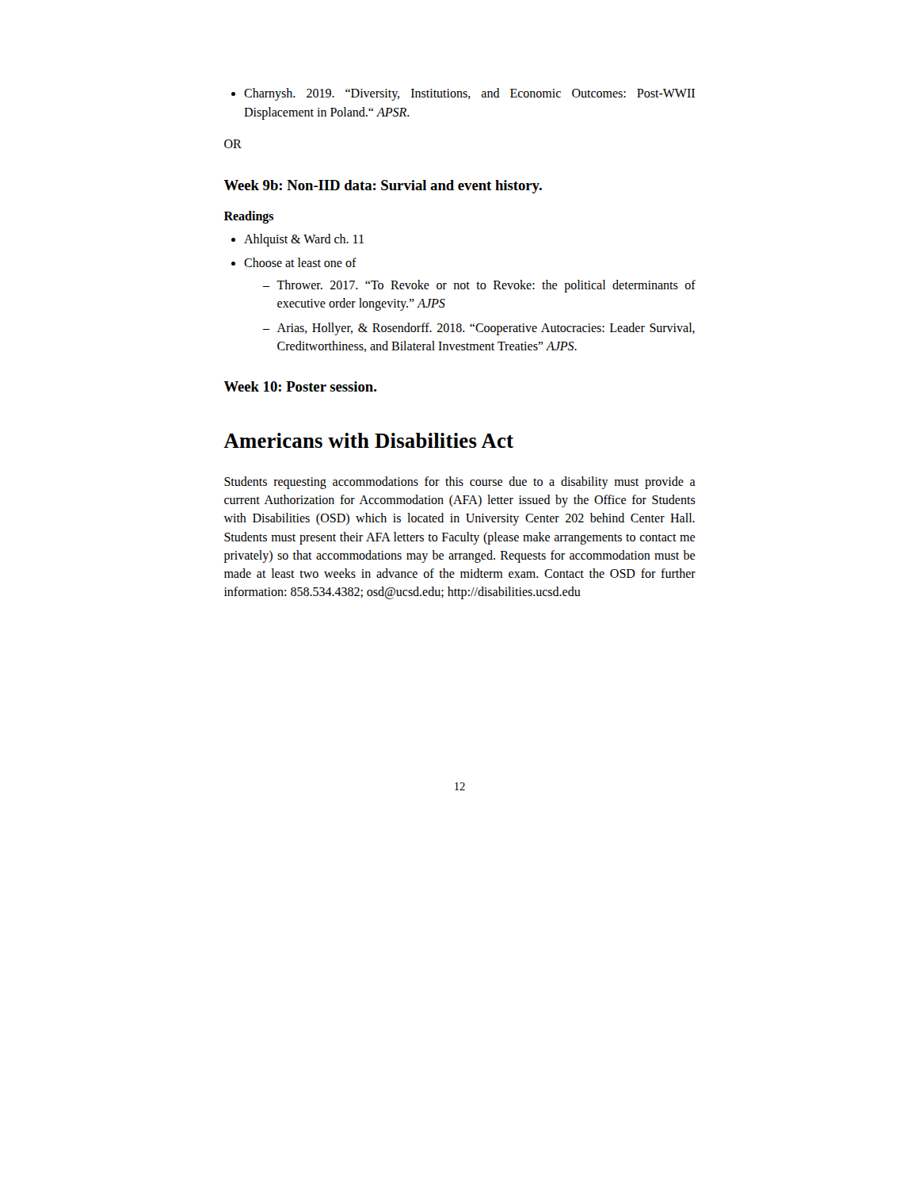Charnysh. 2019. “Diversity, Institutions, and Economic Outcomes: Post-WWII Displacement in Poland.“ APSR.
OR
Week 9b: Non-IID data: Survial and event history.
Readings
Ahlquist & Ward ch. 11
Choose at least one of
Thrower. 2017. “To Revoke or not to Revoke: the political determinants of executive order longevity.” AJPS
Arias, Hollyer, & Rosendorff. 2018. “Cooperative Autocracies: Leader Survival, Creditworthiness, and Bilateral Investment Treaties” AJPS.
Week 10: Poster session.
Americans with Disabilities Act
Students requesting accommodations for this course due to a disability must provide a current Authorization for Accommodation (AFA) letter issued by the Office for Students with Disabilities (OSD) which is located in University Center 202 behind Center Hall. Students must present their AFA letters to Faculty (please make arrangements to contact me privately) so that accommodations may be arranged. Requests for accommodation must be made at least two weeks in advance of the midterm exam. Contact the OSD for further information: 858.534.4382; osd@ucsd.edu; http://disabilities.ucsd.edu
12